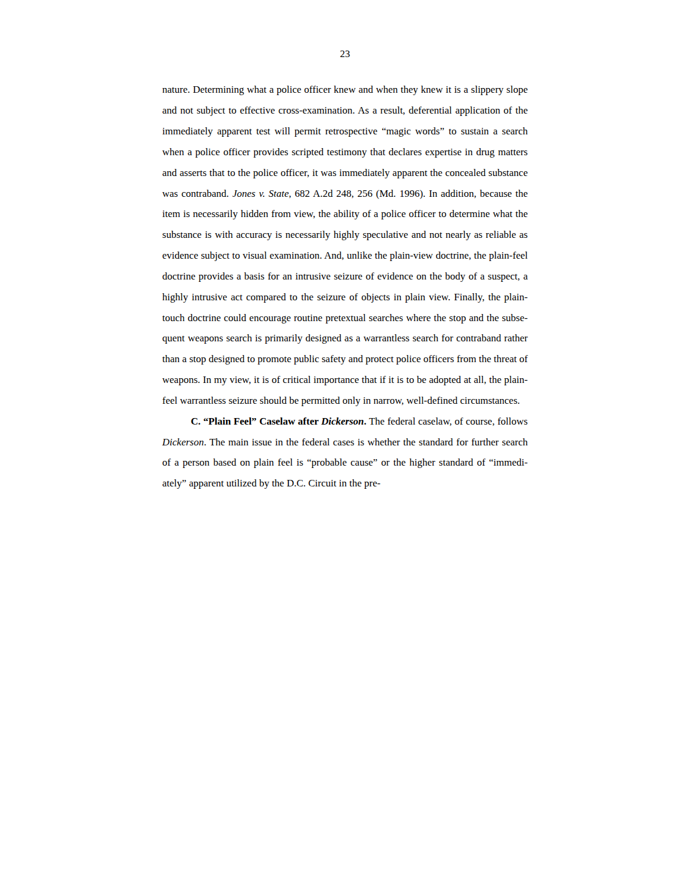23
nature. Determining what a police officer knew and when they knew it is a slippery slope and not subject to effective cross-examination. As a result, deferential application of the immediately apparent test will permit retrospective “magic words” to sustain a search when a police officer provides scripted testimony that declares expertise in drug matters and asserts that to the police officer, it was immediately apparent the concealed substance was contraband. Jones v. State, 682 A.2d 248, 256 (Md. 1996). In addition, because the item is necessarily hidden from view, the ability of a police officer to determine what the substance is with accuracy is necessarily highly speculative and not nearly as reliable as evidence subject to visual examination. And, unlike the plain-view doctrine, the plain-feel doctrine provides a basis for an intrusive seizure of evidence on the body of a suspect, a highly intrusive act compared to the seizure of objects in plain view. Finally, the plain-touch doctrine could encourage routine pretextual searches where the stop and the subsequent weapons search is primarily designed as a warrantless search for contraband rather than a stop designed to promote public safety and protect police officers from the threat of weapons. In my view, it is of critical importance that if it is to be adopted at all, the plain-feel warrantless seizure should be permitted only in narrow, well-defined circumstances.
C. “Plain Feel” Caselaw after Dickerson. The federal caselaw, of course, follows Dickerson. The main issue in the federal cases is whether the standard for further search of a person based on plain feel is “probable cause” or the higher standard of “immediately” apparent utilized by the D.C. Circuit in the pre-